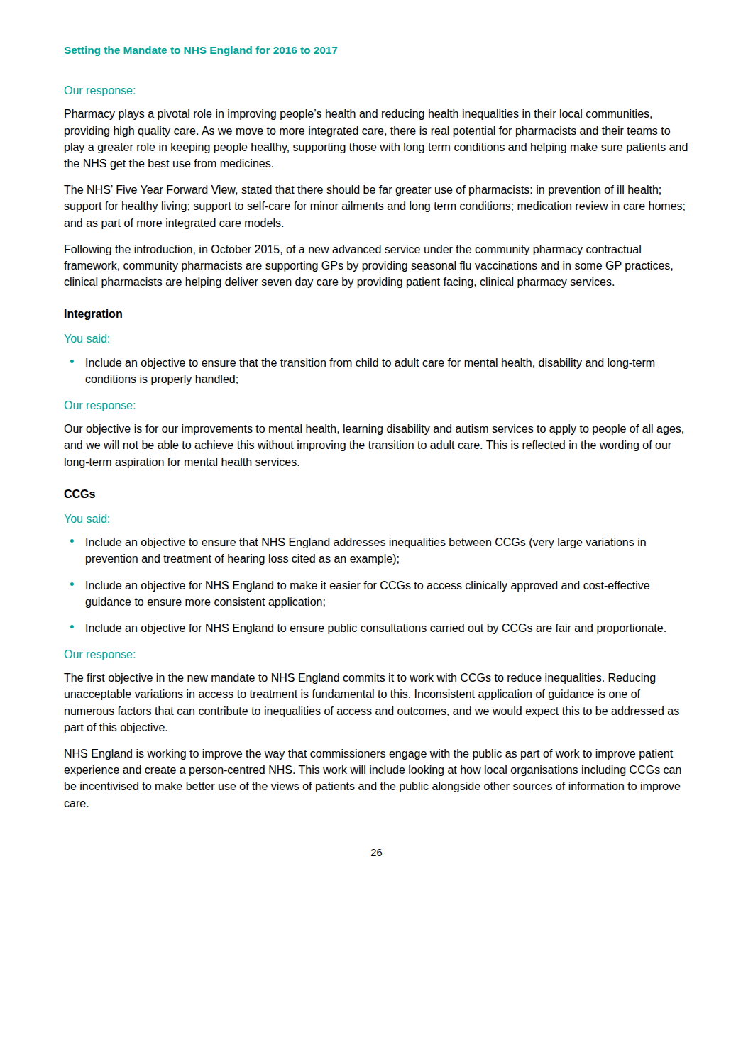Setting the Mandate to NHS England for 2016 to 2017
Our response:
Pharmacy plays a pivotal role in improving people’s health and reducing health inequalities in their local communities, providing high quality care. As we move to more integrated care, there is real potential for pharmacists and their teams to play a greater role in keeping people healthy, supporting those with long term conditions and helping make sure patients and the NHS get the best use from medicines.
The NHS’ Five Year Forward View, stated that there should be far greater use of pharmacists: in prevention of ill health; support for healthy living; support to self-care for minor ailments and long term conditions; medication review in care homes; and as part of more integrated care models.
Following the introduction, in October 2015, of a new advanced service under the community pharmacy contractual framework, community pharmacists are supporting GPs by providing seasonal flu vaccinations and in some GP practices, clinical pharmacists are helping deliver seven day care by providing patient facing, clinical pharmacy services.
Integration
You said:
Include an objective to ensure that the transition from child to adult care for mental health, disability and long-term conditions is properly handled;
Our response:
Our objective is for our improvements to mental health, learning disability and autism services to apply to people of all ages, and we will not be able to achieve this without improving the transition to adult care. This is reflected in the wording of our long-term aspiration for mental health services.
CCGs
You said:
Include an objective to ensure that NHS England addresses inequalities between CCGs (very large variations in prevention and treatment of hearing loss cited as an example);
Include an objective for NHS England to make it easier for CCGs to access clinically approved and cost-effective guidance to ensure more consistent application;
Include an objective for NHS England to ensure public consultations carried out by CCGs are fair and proportionate.
Our response:
The first objective in the new mandate to NHS England commits it to work with CCGs to reduce inequalities. Reducing unacceptable variations in access to treatment is fundamental to this. Inconsistent application of guidance is one of numerous factors that can contribute to inequalities of access and outcomes, and we would expect this to be addressed as part of this objective.
NHS England is working to improve the way that commissioners engage with the public as part of work to improve patient experience and create a person-centred NHS. This work will include looking at how local organisations including CCGs can be incentivised to make better use of the views of patients and the public alongside other sources of information to improve care.
26